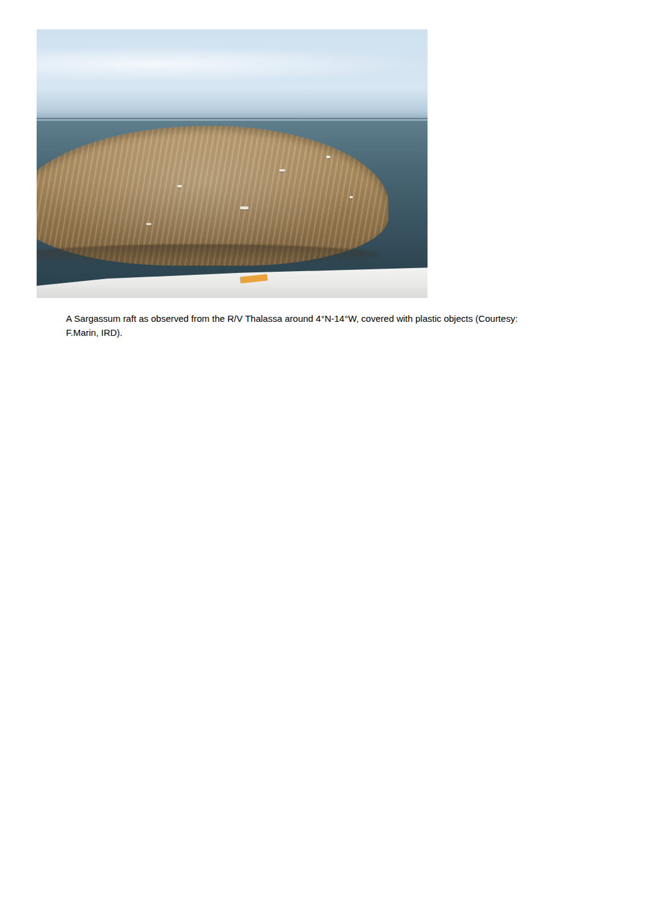A Sargassum raft as observed from the R/V Thalassa around 4°N-14°W, covered with plastic objects (Courtesy: F.Marin, IRD).